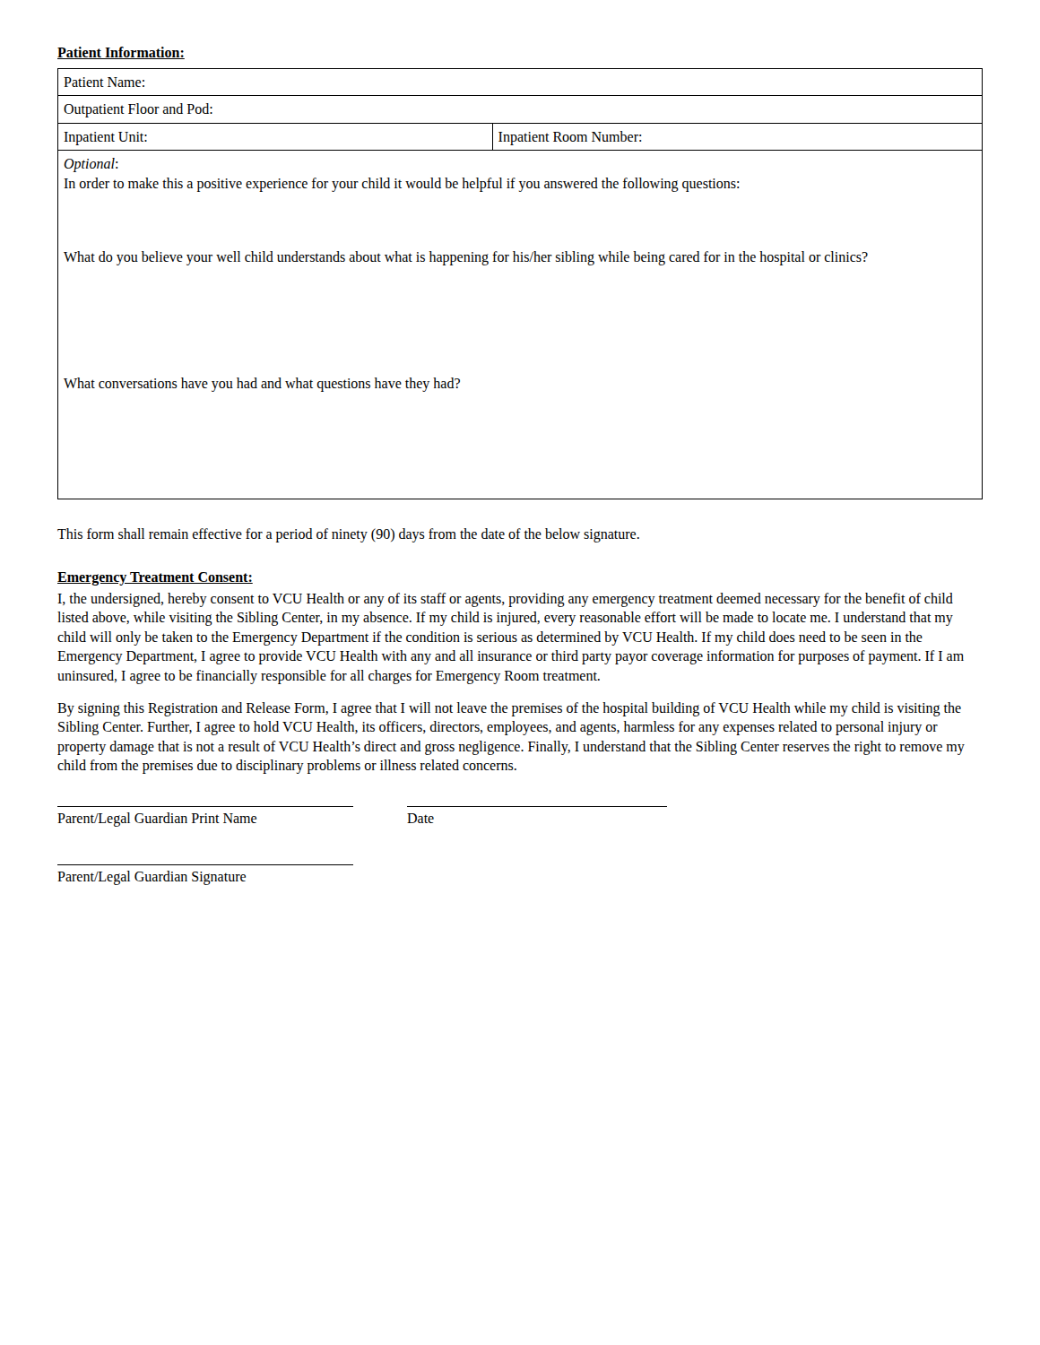Patient Information:
| Patient Name: |
| Outpatient Floor and Pod: |
| Inpatient Unit: | Inpatient Room Number: |
| Optional : In order to make this a positive experience for your child it would be helpful if you answered the following questions: What do you believe your well child understands about what is happening for his/her sibling while being cared for in the hospital or clinics? What conversations have you had and what questions have they had? |
This form shall remain effective for a period of ninety (90) days from the date of the below signature.
Emergency Treatment Consent:
I, the undersigned, hereby consent to VCU Health or any of its staff or agents, providing any emergency treatment deemed necessary for the benefit of child listed above, while visiting the Sibling Center, in my absence. If my child is injured, every reasonable effort will be made to locate me. I understand that my child will only be taken to the Emergency Department if the condition is serious as determined by VCU Health. If my child does need to be seen in the Emergency Department, I agree to provide VCU Health with any and all insurance or third party payor coverage information for purposes of payment. If I am uninsured, I agree to be financially responsible for all charges for Emergency Room treatment.
By signing this Registration and Release Form, I agree that I will not leave the premises of the hospital building of VCU Health while my child is visiting the Sibling Center. Further, I agree to hold VCU Health, its officers, directors, employees, and agents, harmless for any expenses related to personal injury or property damage that is not a result of VCU Health’s direct and gross negligence. Finally, I understand that the Sibling Center reserves the right to remove my child from the premises due to disciplinary problems or illness related concerns.
Parent/Legal Guardian Print Name
Date
Parent/Legal Guardian Signature